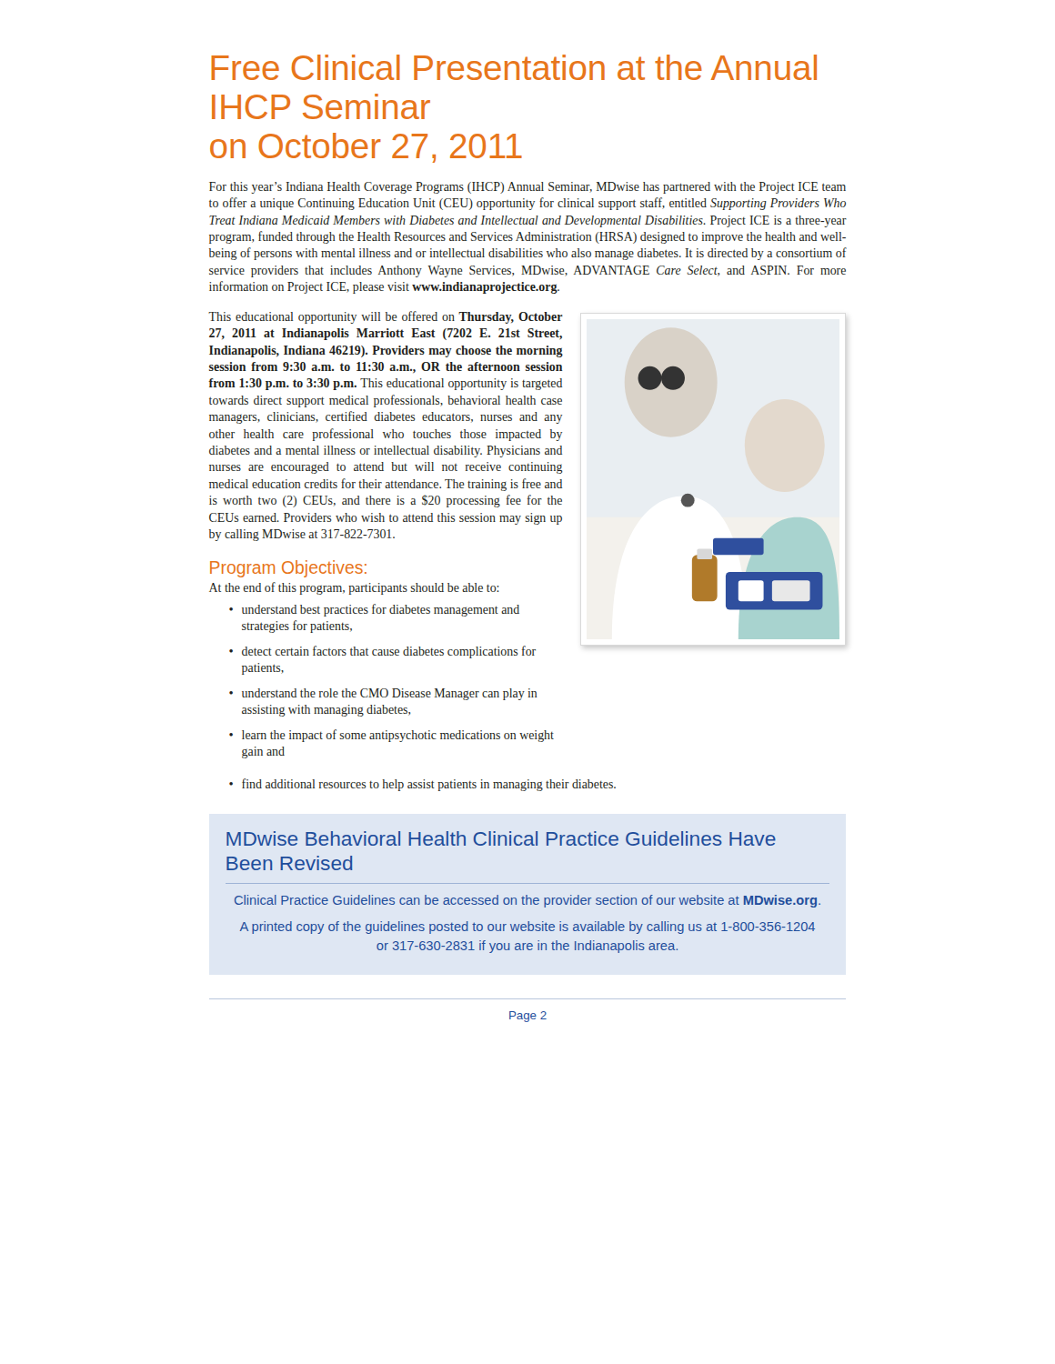Free Clinical Presentation at the Annual IHCP Seminar
on October 27, 2011
For this year’s Indiana Health Coverage Programs (IHCP) Annual Seminar, MDwise has partnered with the Project ICE team to offer a unique Continuing Education Unit (CEU) opportunity for clinical support staff, entitled Supporting Providers Who Treat Indiana Medicaid Members with Diabetes and Intellectual and Developmental Disabilities. Project ICE is a three-year program, funded through the Health Resources and Services Administration (HRSA) designed to improve the health and well-being of persons with mental illness and or intellectual disabilities who also manage diabetes. It is directed by a consortium of service providers that includes Anthony Wayne Services, MDwise, ADVANTAGE Care Select, and ASPIN. For more information on Project ICE, please visit www.indianaprojectice.org.
This educational opportunity will be offered on Thursday, October 27, 2011 at Indianapolis Marriott East (7202 E. 21st Street, Indianapolis, Indiana 46219). Providers may choose the morning session from 9:30 a.m. to 11:30 a.m., OR the afternoon session from 1:30 p.m. to 3:30 p.m. This educational opportunity is targeted towards direct support medical professionals, behavioral health case managers, clinicians, certified diabetes educators, nurses and any other health care professional who touches those impacted by diabetes and a mental illness or intellectual disability. Physicians and nurses are encouraged to attend but will not receive continuing medical education credits for their attendance. The training is free and is worth two (2) CEUs, and there is a $20 processing fee for the CEUs earned. Providers who wish to attend this session may sign up by calling MDwise at 317-822-7301.
Program Objectives:
At the end of this program, participants should be able to:
understand best practices for diabetes management and strategies for patients,
detect certain factors that cause diabetes complications for patients,
understand the role the CMO Disease Manager can play in assisting with managing diabetes,
learn the impact of some antipsychotic medications on weight gain and
find additional resources to help assist patients in managing their diabetes.
MDwise Behavioral Health Clinical Practice Guidelines Have Been Revised
Clinical Practice Guidelines can be accessed on the provider section of our website at MDwise.org.
A printed copy of the guidelines posted to our website is available by calling us at 1-800-356-1204
or 317-630-2831 if you are in the Indianapolis area.
Page 2